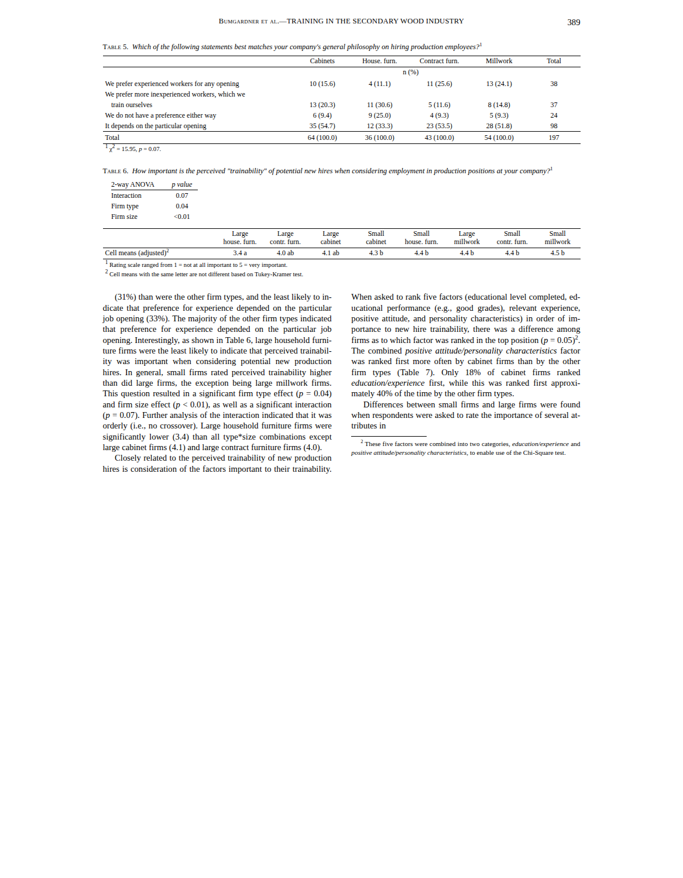Bumgardner et al.—TRAINING IN THE SECONDARY WOOD INDUSTRY 389
Table 5. Which of the following statements best matches your company's general philosophy on hiring production employees?1
| | Cabinets | House. furn. | Contract furn. | Millwork | Total |
| --- | --- | --- | --- | --- | --- |
| | n (%) | |
| We prefer experienced workers for any opening | 10 (15.6) | 4 (11.1) | 11 (25.6) | 13 (24.1) | 38 |
| We prefer more inexperienced workers, which we | | | | | |
| train ourselves | 13 (20.3) | 11 (30.6) | 5 (11.6) | 8 (14.8) | 37 |
| We do not have a preference either way | 6 (9.4) | 9 (25.0) | 4 (9.3) | 5 (9.3) | 24 |
| It depends on the particular opening | 35 (54.7) | 12 (33.3) | 23 (53.5) | 28 (51.8) | 98 |
| Total | 64 (100.0) | 36 (100.0) | 43 (100.0) | 54 (100.0) | 197 |
1 χ2 = 15.95, p = 0.07.
Table 6. How important is the perceived "trainability" of potential new hires when considering employment in production positions at your company?1
| 2-way ANOVA | p value |
| --- | --- |
| Interaction | 0.07 |
| Firm type | 0.04 |
| Firm size | <0.01 |
| | Large house. furn. | Large contr. furn. | Large cabinet | Small cabinet | Small house. furn. | Large millwork | Small contr. furn. | Small millwork |
| --- | --- | --- | --- | --- | --- | --- | --- | --- |
| Cell means (adjusted) 2 | 3.4 a | 4.0 ab | 4.1 ab | 4.3 b | 4.4 b | 4.4 b | 4.4 b | 4.5 b |
1 Rating scale ranged from 1 = not at all important to 5 = very important.
2 Cell means with the same letter are not different based on Tukey-Kramer test.
(31%) than were the other firm types, and the least likely to indicate that preference for experience depended on the particular job opening (33%). The majority of the other firm types indicated that preference for experience depended on the particular job opening. Interestingly, as shown in Table 6, large household furniture firms were the least likely to indicate that perceived trainability was important when considering potential new production hires. In general, small firms rated perceived trainability higher than did large firms, the exception being large millwork firms. This question resulted in a significant firm type effect (p = 0.04) and firm size effect (p < 0.01), as well as a significant interaction (p = 0.07). Further analysis of the interaction indicated that it was orderly (i.e., no crossover). Large household furniture firms were significantly lower (3.4) than all type*size combinations except large cabinet firms (4.1) and large contract furniture firms (4.0).
Closely related to the perceived trainability of new production hires is consideration of the factors important to their trainability. When asked to rank five factors (educational level completed, educational performance (e.g., good grades), relevant experience, positive attitude, and personality characteristics) in order of importance to new hire trainability, there was a difference among firms as to which factor was ranked in the top position (p = 0.05)2. The combined positive attitude/personality characteristics factor was ranked first more often by cabinet firms than by the other firm types (Table 7). Only 18% of cabinet firms ranked education/experience first, while this was ranked first approximately 40% of the time by the other firm types.
Differences between small firms and large firms were found when respondents were asked to rate the importance of several attributes in
2 These five factors were combined into two categories, education/experience and positive attitude/personality characteristics, to enable use of the Chi-Square test.